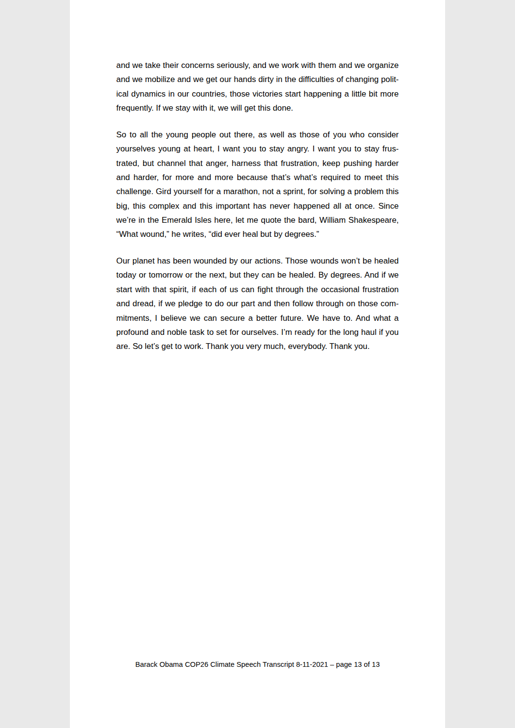and we take their concerns seriously, and we work with them and we organize and we mobilize and we get our hands dirty in the difficulties of changing political dynamics in our countries, those victories start happening a little bit more frequently. If we stay with it, we will get this done.
So to all the young people out there, as well as those of you who consider yourselves young at heart, I want you to stay angry. I want you to stay frustrated, but channel that anger, harness that frustration, keep pushing harder and harder, for more and more because that’s what’s required to meet this challenge. Gird yourself for a marathon, not a sprint, for solving a problem this big, this complex and this important has never happened all at once. Since we’re in the Emerald Isles here, let me quote the bard, William Shakespeare, “What wound,” he writes, “did ever heal but by degrees.”
Our planet has been wounded by our actions. Those wounds won’t be healed today or tomorrow or the next, but they can be healed. By degrees. And if we start with that spirit, if each of us can fight through the occasional frustration and dread, if we pledge to do our part and then follow through on those commitments, I believe we can secure a better future. We have to. And what a profound and noble task to set for ourselves. I’m ready for the long haul if you are. So let’s get to work. Thank you very much, everybody. Thank you.
Barack Obama COP26 Climate Speech Transcript 8-11-2021 – page 13 of 13